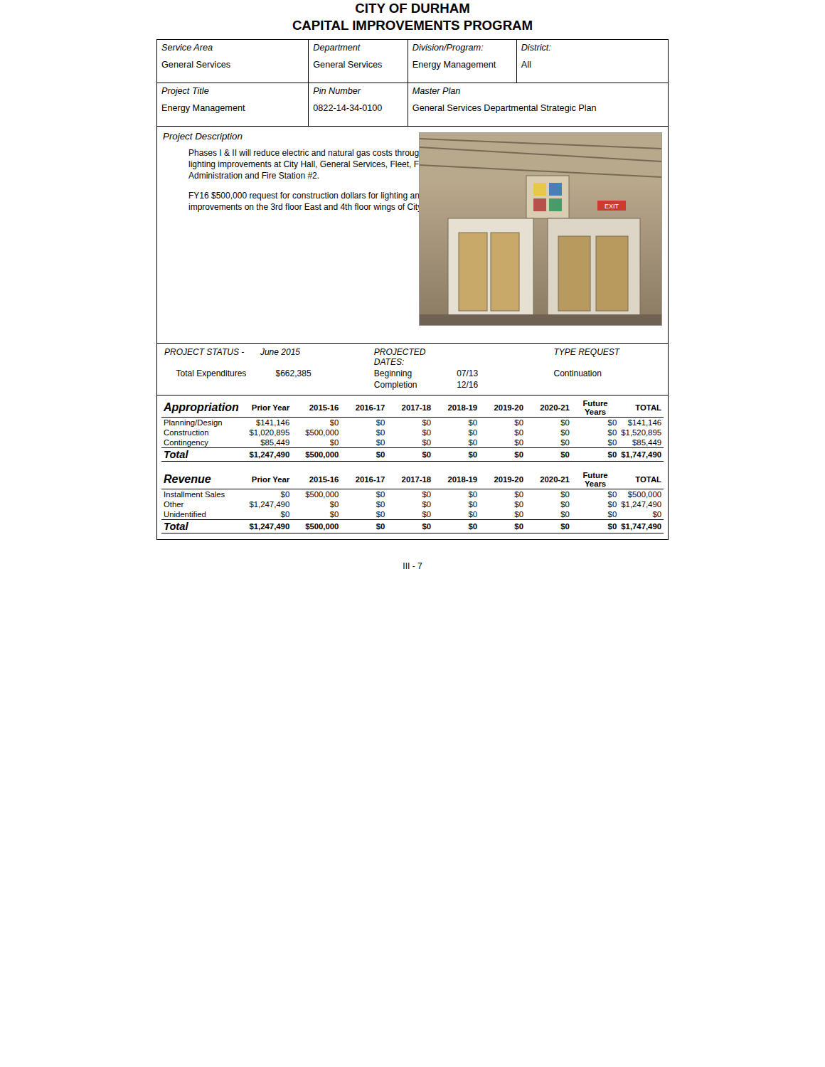CITY OF DURHAM
CAPITAL IMPROVEMENTS PROGRAM
| Service Area General Services | Department General Services | Division/Program: Energy Management | District: All |
| Project Title Energy Management | Pin Number 0822-14-34-0100 | Master Plan General Services Departmental Strategic Plan |
Project Description
Phases I & II will reduce electric and natural gas costs through HVAC and lighting improvements at City Hall, General Services, Fleet, Fire Administration and Fire Station #2.
FY16 $500,000 request for construction dollars for lighting and HVAC improvements on the 3rd floor East and 4th floor wings of City Hall.
| PROJECT STATUS - | June 2015 | | PROJECTED DATES: | | | TYPE REQUEST |
| Total Expenditures | $662,385 | | Beginning | 07/13 | | Continuation |
| | | | Completion | 12/16 | | |
| Appropriation | Prior Year | 2015-16 | 2016-17 | 2017-18 | 2018-19 | 2019-20 | 2020-21 | Future Years | TOTAL |
| --- | --- | --- | --- | --- | --- | --- | --- | --- | --- |
| Planning/Design | $141,146 | $0 | $0 | $0 | $0 | $0 | $0 | $0 | $141,146 |
| Construction | $1,020,895 | $500,000 | $0 | $0 | $0 | $0 | $0 | $0 | $1,520,895 |
| Contingency | $85,449 | $0 | $0 | $0 | $0 | $0 | $0 | $0 | $85,449 |
| Total | $1,247,490 | $500,000 | $0 | $0 | $0 | $0 | $0 | $0 | $1,747,490 |
| Revenue | Prior Year | 2015-16 | 2016-17 | 2017-18 | 2018-19 | 2019-20 | 2020-21 | Future Years | TOTAL |
| Installment Sales | $0 | $500,000 | $0 | $0 | $0 | $0 | $0 | $0 | $500,000 |
| Other | $1,247,490 | $0 | $0 | $0 | $0 | $0 | $0 | $0 | $1,247,490 |
| Unidentified | $0 | $0 | $0 | $0 | $0 | $0 | $0 | $0 | $0 |
| Total | $1,247,490 | $500,000 | $0 | $0 | $0 | $0 | $0 | $0 | $1,747,490 |
III - 7